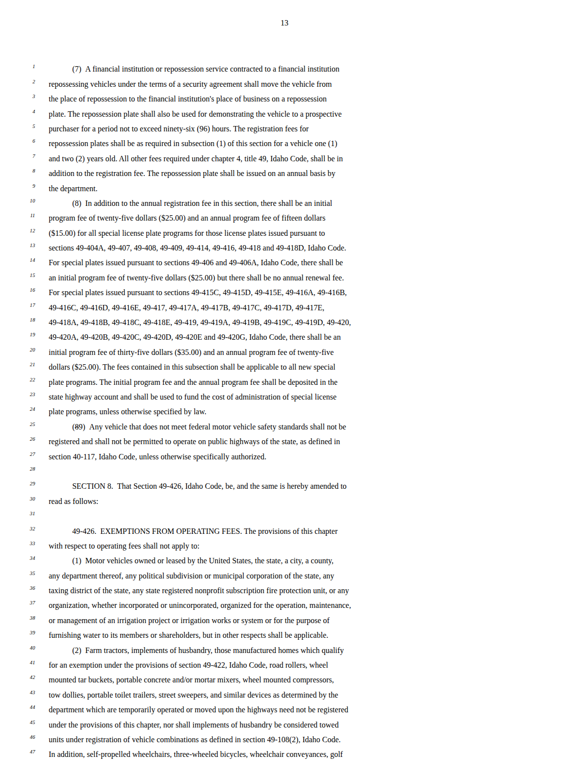13
(7) A financial institution or repossession service contracted to a financial institution
repossessing vehicles under the terms of a security agreement shall move the vehicle from
the place of repossession to the financial institution's place of business on a repossession
plate. The repossession plate shall also be used for demonstrating the vehicle to a prospective
purchaser for a period not to exceed ninety-six (96) hours. The registration fees for
repossession plates shall be as required in subsection (1) of this section for a vehicle one (1)
and two (2) years old. All other fees required under chapter 4, title 49, Idaho Code, shall be in
addition to the registration fee. The repossession plate shall be issued on an annual basis by
the department.
(8) In addition to the annual registration fee in this section, there shall be an initial
program fee of twenty-five dollars ($25.00) and an annual program fee of fifteen dollars
($15.00) for all special license plate programs for those license plates issued pursuant to
sections 49-404A, 49-407, 49-408, 49-409, 49-414, 49-416, 49-418 and 49-418D, Idaho Code.
For special plates issued pursuant to sections 49-406 and 49-406A, Idaho Code, there shall be
an initial program fee of twenty-five dollars ($25.00) but there shall be no annual renewal fee.
For special plates issued pursuant to sections 49-415C, 49-415D, 49-415E, 49-416A, 49-416B,
49-416C, 49-416D, 49-416E, 49-417, 49-417A, 49-417B, 49-417C, 49-417D, 49-417E,
49-418A, 49-418B, 49-418C, 49-418E, 49-419, 49-419A, 49-419B, 49-419C, 49-419D, 49-420,
49-420A, 49-420B, 49-420C, 49-420D, 49-420E and 49-420G, Idaho Code, there shall be an
initial program fee of thirty-five dollars ($35.00) and an annual program fee of twenty-five
dollars ($25.00). The fees contained in this subsection shall be applicable to all new special
plate programs. The initial program fee and the annual program fee shall be deposited in the
state highway account and shall be used to fund the cost of administration of special license
plate programs, unless otherwise specified by law.
(89) Any vehicle that does not meet federal motor vehicle safety standards shall not be
registered and shall not be permitted to operate on public highways of the state, as defined in
section 40-117, Idaho Code, unless otherwise specifically authorized.
SECTION 8. That Section 49-426, Idaho Code, be, and the same is hereby amended to
read as follows:
49-426. EXEMPTIONS FROM OPERATING FEES. The provisions of this chapter
with respect to operating fees shall not apply to:
(1) Motor vehicles owned or leased by the United States, the state, a city, a county,
any department thereof, any political subdivision or municipal corporation of the state, any
taxing district of the state, any state registered nonprofit subscription fire protection unit, or any
organization, whether incorporated or unincorporated, organized for the operation, maintenance,
or management of an irrigation project or irrigation works or system or for the purpose of
furnishing water to its members or shareholders, but in other respects shall be applicable.
(2) Farm tractors, implements of husbandry, those manufactured homes which qualify
for an exemption under the provisions of section 49-422, Idaho Code, road rollers, wheel
mounted tar buckets, portable concrete and/or mortar mixers, wheel mounted compressors,
tow dollies, portable toilet trailers, street sweepers, and similar devices as determined by the
department which are temporarily operated or moved upon the highways need not be registered
under the provisions of this chapter, nor shall implements of husbandry be considered towed
units under registration of vehicle combinations as defined in section 49-108(2), Idaho Code.
In addition, self-propelled wheelchairs, three-wheeled bicycles, wheelchair conveyances, golf